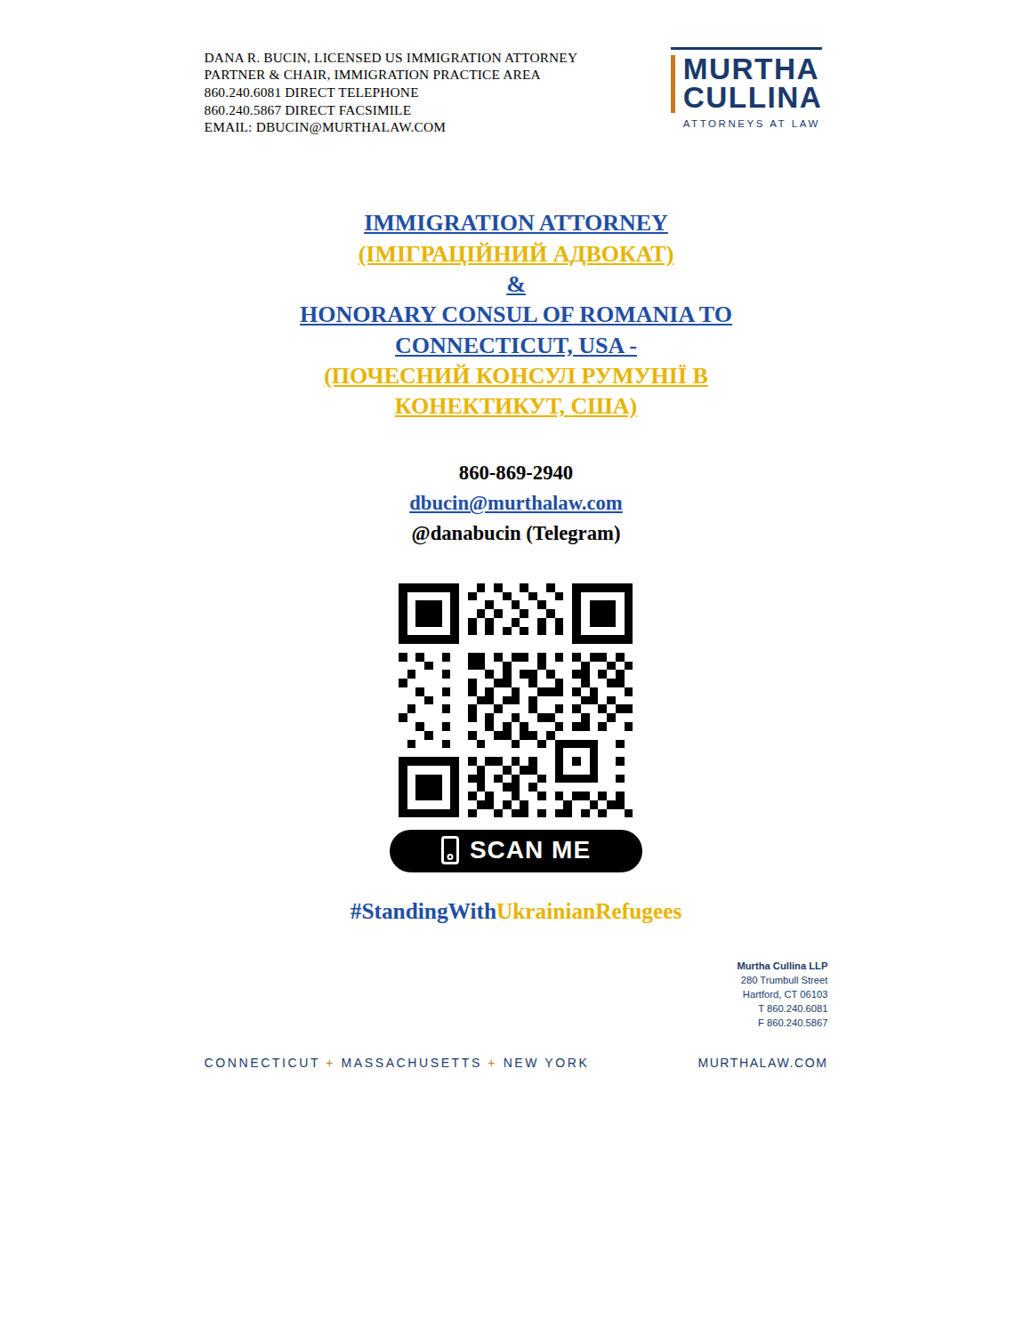DANA R. BUCIN, LICENSED US IMMIGRATION ATTORNEY
PARTNER & CHAIR, IMMIGRATION PRACTICE AREA
860.240.6081 DIRECT TELEPHONE
860.240.5867 DIRECT FACSIMILE
EMAIL: DBUCIN@MURTHALAW.COM
MURTHA CULLINA
ATTORNEYS AT LAW
IMMIGRATION ATTORNEY (ІМІГРАЦІЙНИЙ АДВОКАТ) & HONORARY CONSUL OF ROMANIA TO CONNECTICUT, USA - (ПОЧЕСНИЙ КОНСУЛ РУМУНІЇ В КОНЕКТИКУТ, США)
860-869-2940
dbucin@murthalaw.com
@danabucin (Telegram)
SCAN ME
#StandingWith UkrainianRefugees
Murtha Cullina LLP
280 Trumbull Street
Hartford, CT 06103
T 860.240.6081
F 860.240.5867
CONNECTICUT + MASSACHUSETTS + NEW YORK
MURTHALAW.COM